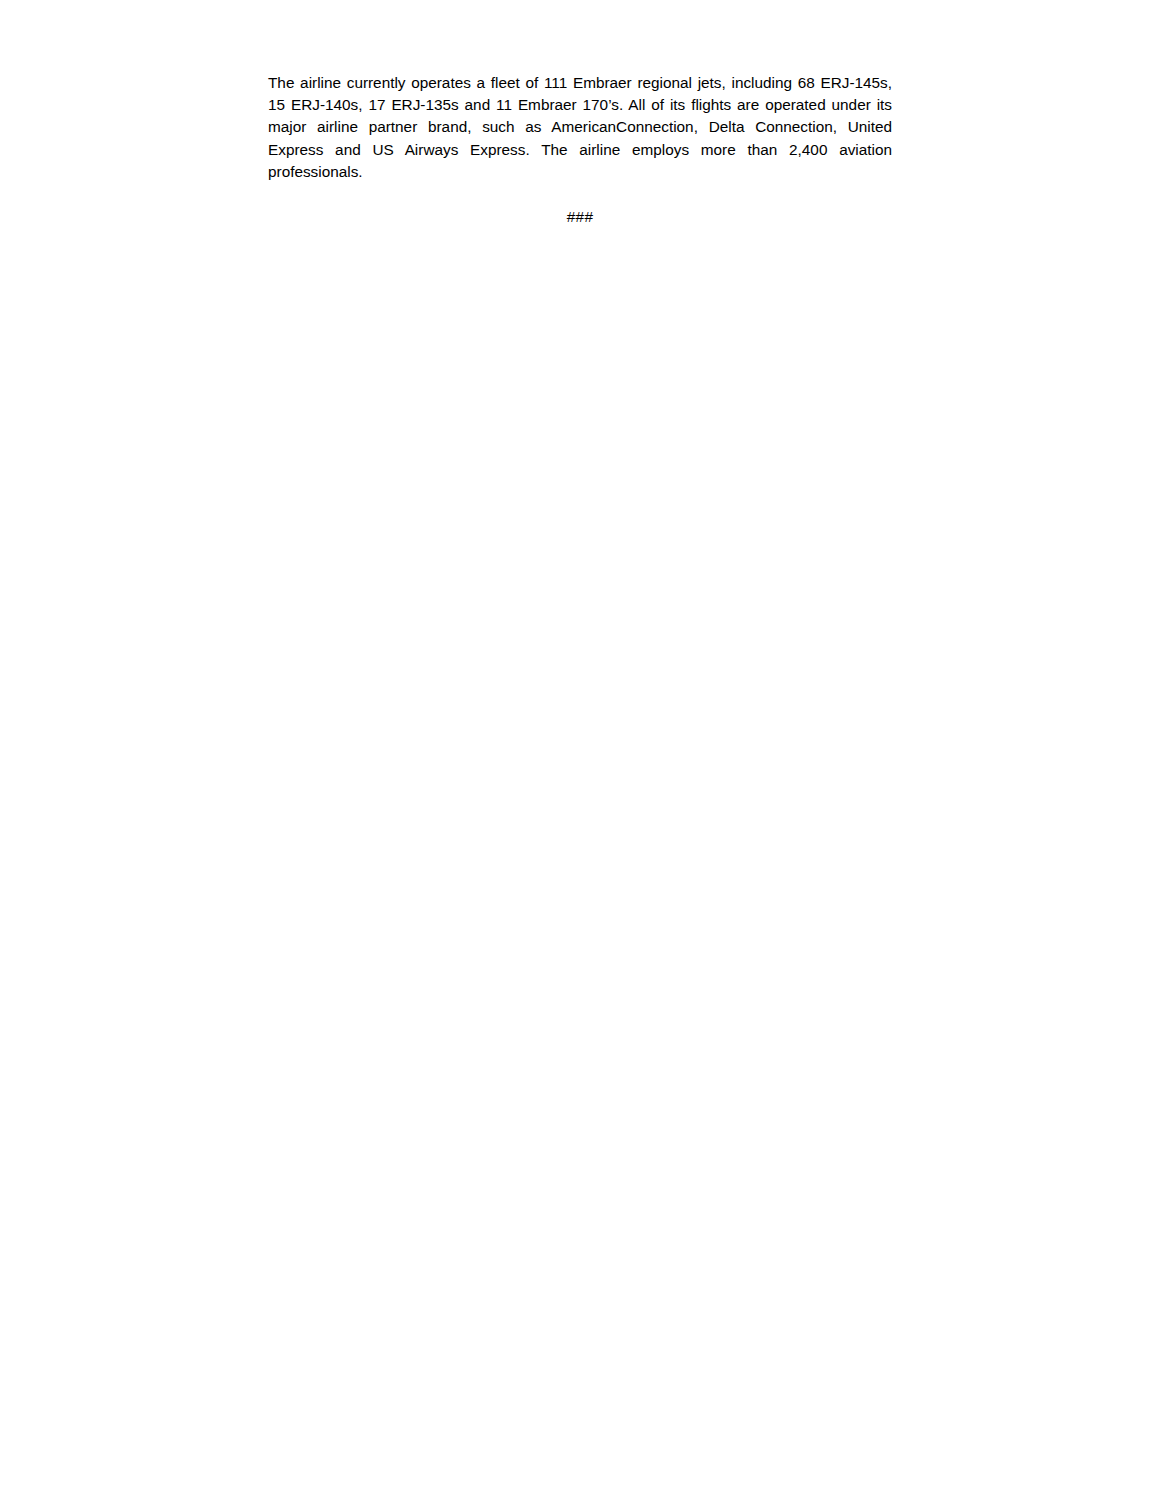The airline currently operates a fleet of 111 Embraer regional jets, including 68 ERJ-145s, 15 ERJ-140s, 17 ERJ-135s and 11 Embraer 170’s. All of its flights are operated under its major airline partner brand, such as AmericanConnection, Delta Connection, United Express and US Airways Express. The airline employs more than 2,400 aviation professionals.
###